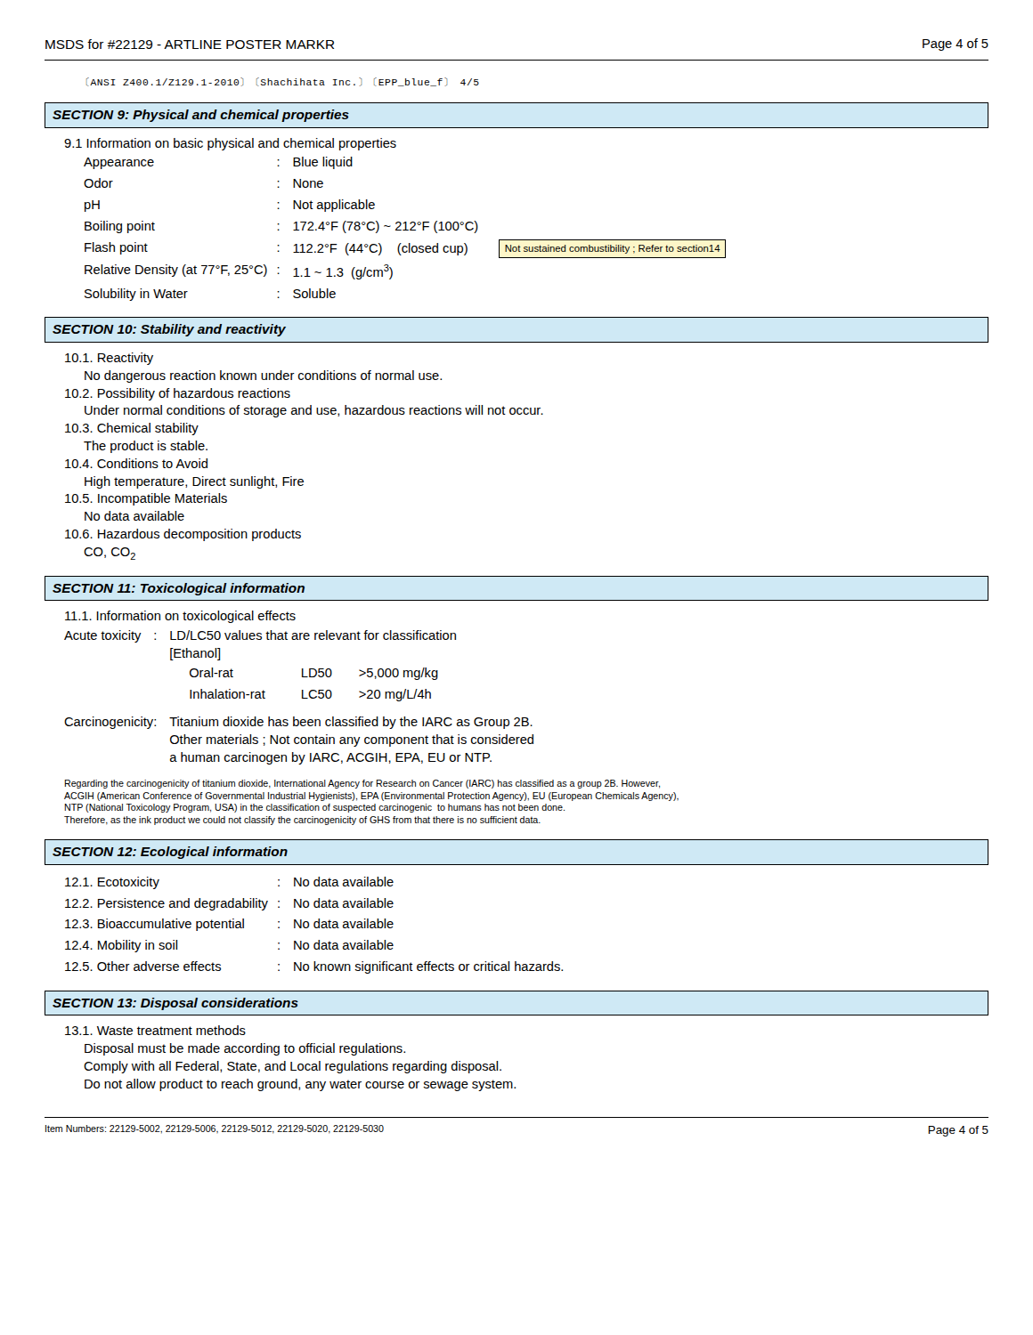MSDS for #22129 - ARTLINE POSTER MARKR
Page 4 of 5
〔ANSI Z400.1/Z129.1-2010〕〔Shachihata Inc.〕〔EPP_blue_f〕 4/5
SECTION 9: Physical and chemical properties
9.1 Information on basic physical and chemical properties
| Appearance | : | Blue liquid |
| Odor | : | None |
| pH | : | Not applicable |
| Boiling point | : | 172.4°F (78°C) ~ 212°F (100°C) |
| Flash point | : | 112.2°F (44°C) (closed cup) Not sustained combustibility ; Refer to section14 |
| Relative Density (at 77°F, 25°C) | : | 1.1 ~ 1.3 (g/cm 3 ) |
| Solubility in Water | : | Soluble |
SECTION 10: Stability and reactivity
10.1. Reactivity
No dangerous reaction known under conditions of normal use.
10.2. Possibility of hazardous reactions
Under normal conditions of storage and use, hazardous reactions will not occur.
10.3. Chemical stability
The product is stable.
10.4. Conditions to Avoid
High temperature, Direct sunlight, Fire
10.5. Incompatible Materials
No data available
10.6. Hazardous decomposition products
CO, CO2
SECTION 11: Toxicological information
11.1. Information on toxicological effects
| Acute toxicity | : | LD/LC50 values that are relevant for classification [Ethanol] / Oral-rat / LD50 / >5,000 mg/kg / / Inhalation-rat / LC50 / >20 mg/L/4h / |
| Carcinogenicity | : | Titanium dioxide has been classified by the IARC as Group 2B. Other materials ; Not contain any component that is considered a human carcinogen by IARC, ACGIH, EPA, EU or NTP. |
Regarding the carcinogenicity of titanium dioxide, International Agency for Research on Cancer (IARC) has classified as a group 2B. However,
ACGIH (American Conference of Governmental Industrial Hygienists), EPA (Environmental Protection Agency), EU (European Chemicals Agency),
NTP (National Toxicology Program, USA) in the classification of suspected carcinogenic to humans has not been done.
Therefore, as the ink product we could not classify the carcinogenicity of GHS from that there is no sufficient data.
SECTION 12: Ecological information
| 12.1. Ecotoxicity | : | No data available |
| 12.2. Persistence and degradability | : | No data available |
| 12.3. Bioaccumulative potential | : | No data available |
| 12.4. Mobility in soil | : | No data available |
| 12.5. Other adverse effects | : | No known significant effects or critical hazards. |
SECTION 13: Disposal considerations
13.1. Waste treatment methods
Disposal must be made according to official regulations.
Comply with all Federal, State, and Local regulations regarding disposal.
Do not allow product to reach ground, any water course or sewage system.
Item Numbers: 22129-5002, 22129-5006, 22129-5012, 22129-5020, 22129-5030
Page 4 of 5